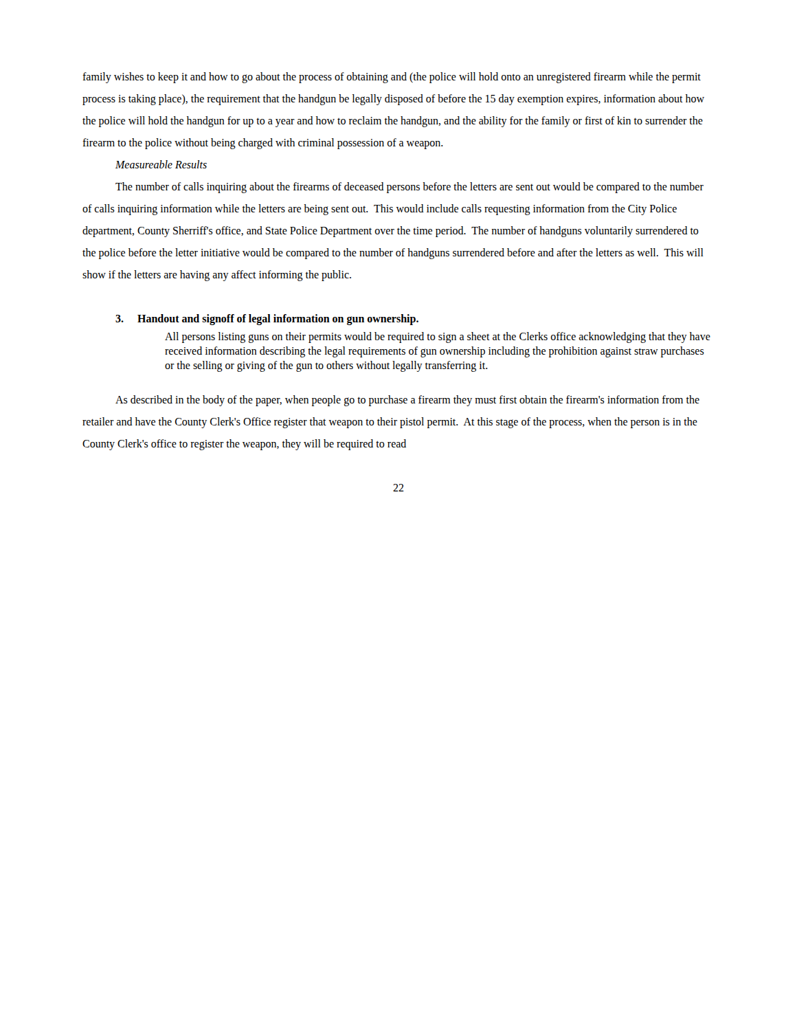family wishes to keep it and how to go about the process of obtaining and (the police will hold onto an unregistered firearm while the permit process is taking place), the requirement that the handgun be legally disposed of before the 15 day exemption expires, information about how the police will hold the handgun for up to a year and how to reclaim the handgun, and the ability for the family or first of kin to surrender the firearm to the police without being charged with criminal possession of a weapon.
Measureable Results
The number of calls inquiring about the firearms of deceased persons before the letters are sent out would be compared to the number of calls inquiring information while the letters are being sent out. This would include calls requesting information from the City Police department, County Sherriff's office, and State Police Department over the time period. The number of handguns voluntarily surrendered to the police before the letter initiative would be compared to the number of handguns surrendered before and after the letters as well. This will show if the letters are having any affect informing the public.
3. Handout and signoff of legal information on gun ownership.
All persons listing guns on their permits would be required to sign a sheet at the Clerks office acknowledging that they have received information describing the legal requirements of gun ownership including the prohibition against straw purchases or the selling or giving of the gun to others without legally transferring it.
As described in the body of the paper, when people go to purchase a firearm they must first obtain the firearm's information from the retailer and have the County Clerk's Office register that weapon to their pistol permit. At this stage of the process, when the person is in the County Clerk's office to register the weapon, they will be required to read
22